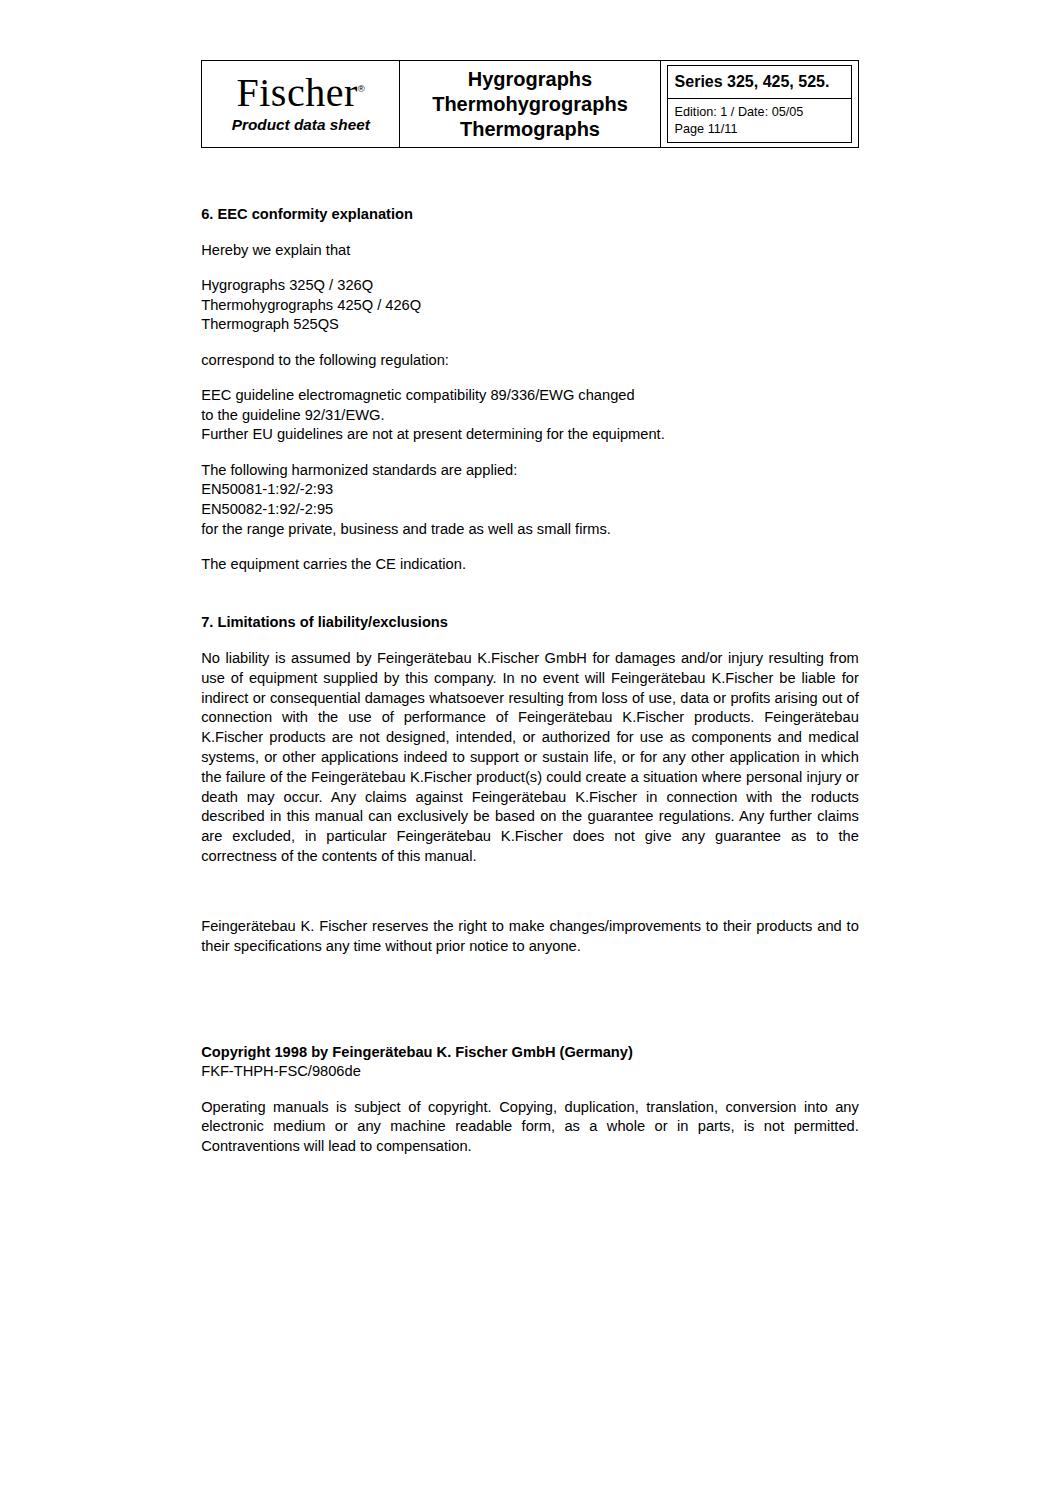| Fischer ® Product data sheet | Hygrographs Thermohygrographs Thermographs | / Series 325, 425, 525. / / Edition: 1 / Date: 05/05 Page 11/11 / |
6. EEC conformity explanation
Hereby we explain that
Hygrographs 325Q / 326Q
Thermohygrographs 425Q / 426Q
Thermograph 525QS
correspond to the following regulation:
EEC guideline electromagnetic compatibility 89/336/EWG changed
to the guideline 92/31/EWG.
Further EU guidelines are not at present determining for the equipment.
The following harmonized standards are applied:
EN50081-1:92/-2:93
EN50082-1:92/-2:95
for the range private, business and trade as well as small firms.
The equipment carries the CE indication.
7. Limitations of liability/exclusions
No liability is assumed by Feingerätebau K.Fischer GmbH for damages and/or injury resulting from use of equipment supplied by this company. In no event will Feingerätebau K.Fischer be liable for indirect or consequential damages whatsoever resulting from loss of use, data or profits arising out of connection with the use of performance of Feingerätebau K.Fischer products. Feingerätebau K.Fischer products are not designed, intended, or authorized for use as components and medical systems, or other applications indeed to support or sustain life, or for any other application in which the failure of the Feingerätebau K.Fischer product(s) could create a situation where personal injury or death may occur. Any claims against Feingerätebau K.Fischer in connection with the roducts described in this manual can exclusively be based on the guarantee regulations. Any further claims are excluded, in particular Feingerätebau K.Fischer does not give any guarantee as to the correctness of the contents of this manual.
Feingerätebau K. Fischer reserves the right to make changes/improvements to their products and to their specifications any time without prior notice to anyone.
Copyright 1998 by Feingerätebau K. Fischer GmbH (Germany)
FKF-THPH-FSC/9806de
Operating manuals is subject of copyright. Copying, duplication, translation, conversion into any electronic medium or any machine readable form, as a whole or in parts, is not permitted. Contraventions will lead to compensation.